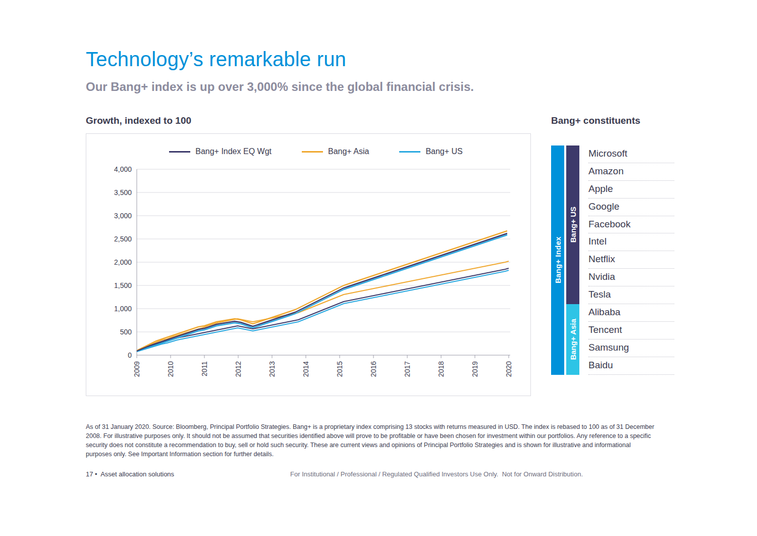Technology’s remarkable run
Our Bang+ index is up over 3,000% since the global financial crisis.
Growth, indexed to 100
Bang+ Index EQ Wgt
Bang+ Asia
Bang+ US
4,000 3,500 3,000 2,500 2,000 1,500 1,000 500 0 2009 2010 2011 2012 2013 2014 2015 2016 2017 2018 2019 2020
Bang+ constituents
Bang+ Index
Bang+ US
Microsoft
Amazon
Apple
Google
Facebook
Intel
Netflix
Nvidia
Tesla
Bang+ Asia
Alibaba
Tencent
Samsung
Baidu
As of 31 January 2020. Source: Bloomberg, Principal Portfolio Strategies. Bang+ is a proprietary index comprising 13 stocks with returns measured in USD. The index is rebased to 100 as of 31 December 2008. For illustrative purposes only. It should not be assumed that securities identified above will prove to be profitable or have been chosen for investment within our portfolios. Any reference to a specific security does not constitute a recommendation to buy, sell or hold such security. These are current views and opinions of Principal Portfolio Strategies and is shown for illustrative and informational purposes only. See Important Information section for further details.
17 • Asset allocation solutions
For Institutional / Professional / Regulated Qualified Investors Use Only. Not for Onward Distribution.